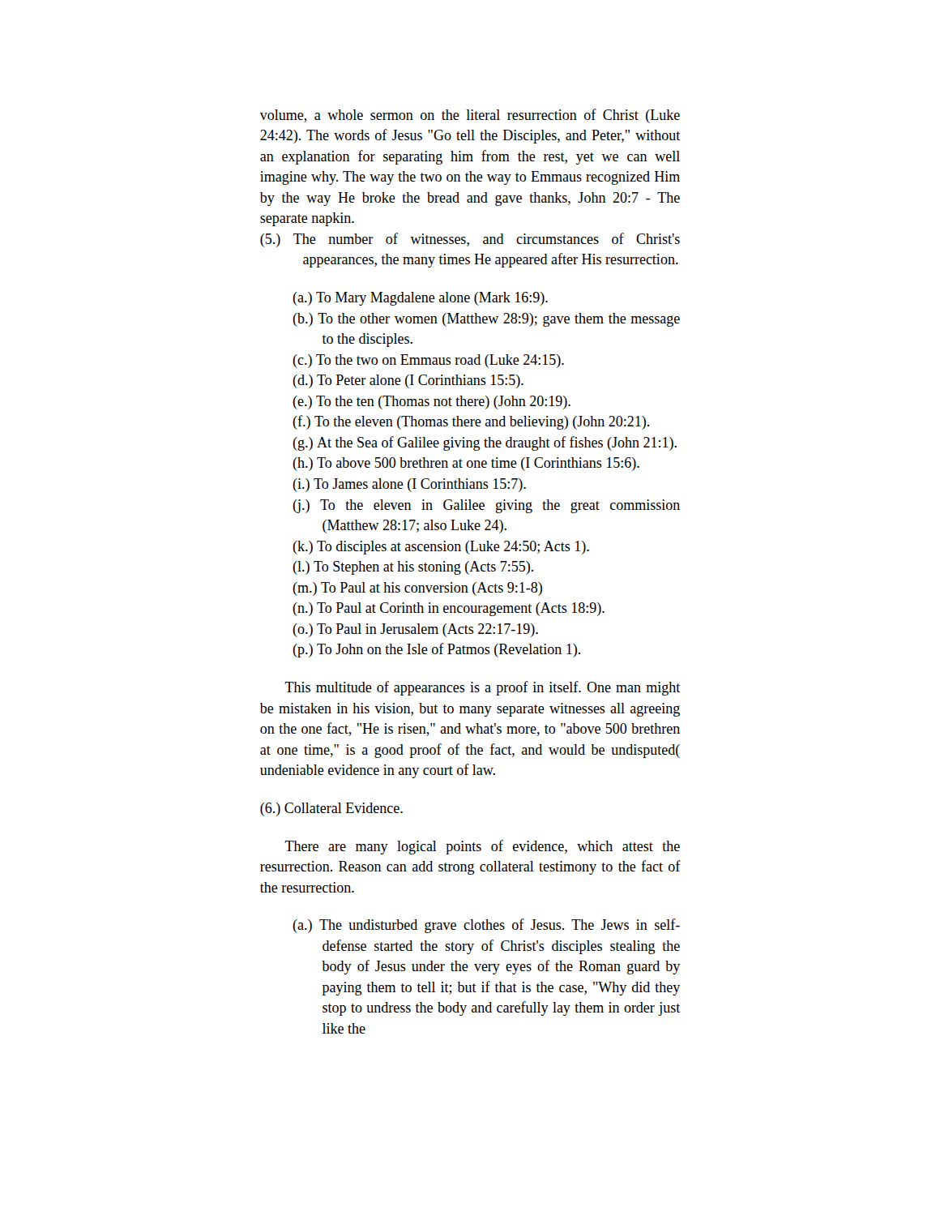volume, a whole sermon on the literal resurrection of Christ (Luke 24:42). The words of Jesus "Go tell the Disciples, and Peter," without an explanation for separating him from the rest, yet we can well imagine why. The way the two on the way to Emmaus recognized Him by the way He broke the bread and gave thanks, John 20:7 - The separate napkin.
(5.) The number of witnesses, and circumstances of Christ's appearances, the many times He appeared after His resurrection.
(a.) To Mary Magdalene alone (Mark 16:9).
(b.) To the other women (Matthew 28:9); gave them the message to the disciples.
(c.) To the two on Emmaus road (Luke 24:15).
(d.) To Peter alone (I Corinthians 15:5).
(e.) To the ten (Thomas not there) (John 20:19).
(f.) To the eleven (Thomas there and believing) (John 20:21).
(g.) At the Sea of Galilee giving the draught of fishes (John 21:1).
(h.) To above 500 brethren at one time (I Corinthians 15:6).
(i.) To James alone (I Corinthians 15:7).
(j.) To the eleven in Galilee giving the great commission (Matthew 28:17; also Luke 24).
(k.) To disciples at ascension (Luke 24:50; Acts 1).
(l.) To Stephen at his stoning (Acts 7:55).
(m.) To Paul at his conversion (Acts 9:1-8)
(n.) To Paul at Corinth in encouragement (Acts 18:9).
(o.) To Paul in Jerusalem (Acts 22:17-19).
(p.) To John on the Isle of Patmos (Revelation 1).
This multitude of appearances is a proof in itself. One man might be mistaken in his vision, but to many separate witnesses all agreeing on the one fact, "He is risen," and what's more, to "above 500 brethren at one time," is a good proof of the fact, and would be undisputed( undeniable evidence in any court of law.
(6.) Collateral Evidence.
There are many logical points of evidence, which attest the resurrection. Reason can add strong collateral testimony to the fact of the resurrection.
(a.) The undisturbed grave clothes of Jesus. The Jews in self-defense started the story of Christ's disciples stealing the body of Jesus under the very eyes of the Roman guard by paying them to tell it; but if that is the case, "Why did they stop to undress the body and carefully lay them in order just like the